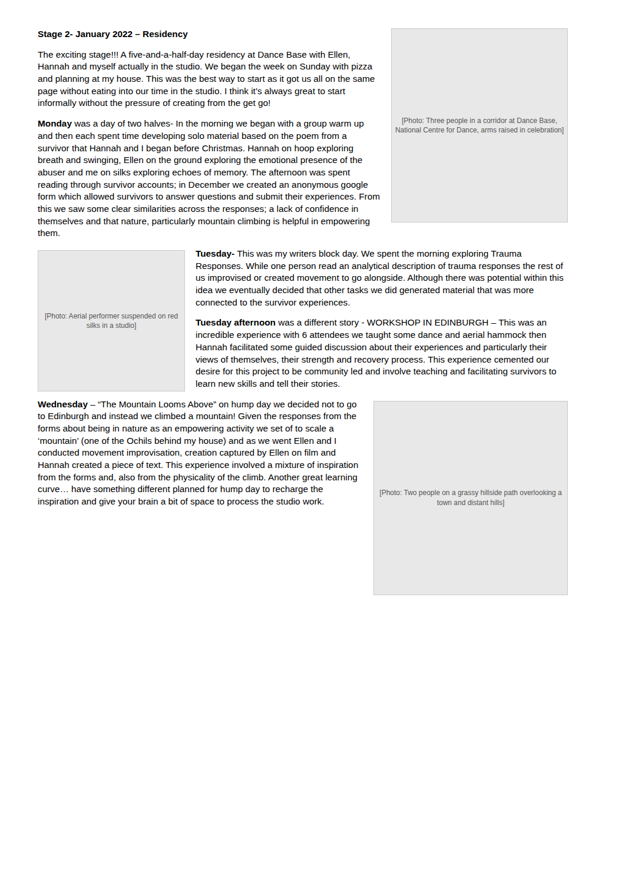[Photo: Three people in a corridor at Dance Base, National Centre for Dance, arms raised in celebration]
Stage 2- January 2022 – Residency
The exciting stage!!! A five-and-a-half-day residency at Dance Base with Ellen, Hannah and myself actually in the studio. We began the week on Sunday with pizza and planning at my house. This was the best way to start as it got us all on the same page without eating into our time in the studio. I think it’s always great to start informally without the pressure of creating from the get go!
Monday was a day of two halves- In the morning we began with a group warm up and then each spent time developing solo material based on the poem from a survivor that Hannah and I began before Christmas. Hannah on hoop exploring breath and swinging, Ellen on the ground exploring the emotional presence of the abuser and me on silks exploring echoes of memory. The afternoon was spent reading through survivor accounts; in December we created an anonymous google form which allowed survivors to answer questions and submit their experiences. From this we saw some clear similarities across the responses; a lack of confidence in themselves and that nature, particularly mountain climbing is helpful in empowering them.
[Photo: Aerial performer suspended on red silks in a studio]
Tuesday- This was my writers block day. We spent the morning exploring Trauma Responses. While one person read an analytical description of trauma responses the rest of us improvised or created movement to go alongside. Although there was potential within this idea we eventually decided that other tasks we did generated material that was more connected to the survivor experiences.
Tuesday afternoon was a different story - WORKSHOP IN EDINBURGH – This was an incredible experience with 6 attendees we taught some dance and aerial hammock then Hannah facilitated some guided discussion about their experiences and particularly their views of themselves, their strength and recovery process. This experience cemented our desire for this project to be community led and involve teaching and facilitating survivors to learn new skills and tell their stories.
[Photo: Two people on a grassy hillside path overlooking a town and distant hills]
Wednesday – “The Mountain Looms Above” on hump day we decided not to go to Edinburgh and instead we climbed a mountain! Given the responses from the forms about being in nature as an empowering activity we set of to scale a ‘mountain’ (one of the Ochils behind my house) and as we went Ellen and I conducted movement improvisation, creation captured by Ellen on film and Hannah created a piece of text. This experience involved a mixture of inspiration from the forms and, also from the physicality of the climb. Another great learning curve… have something different planned for hump day to recharge the inspiration and give your brain a bit of space to process the studio work.